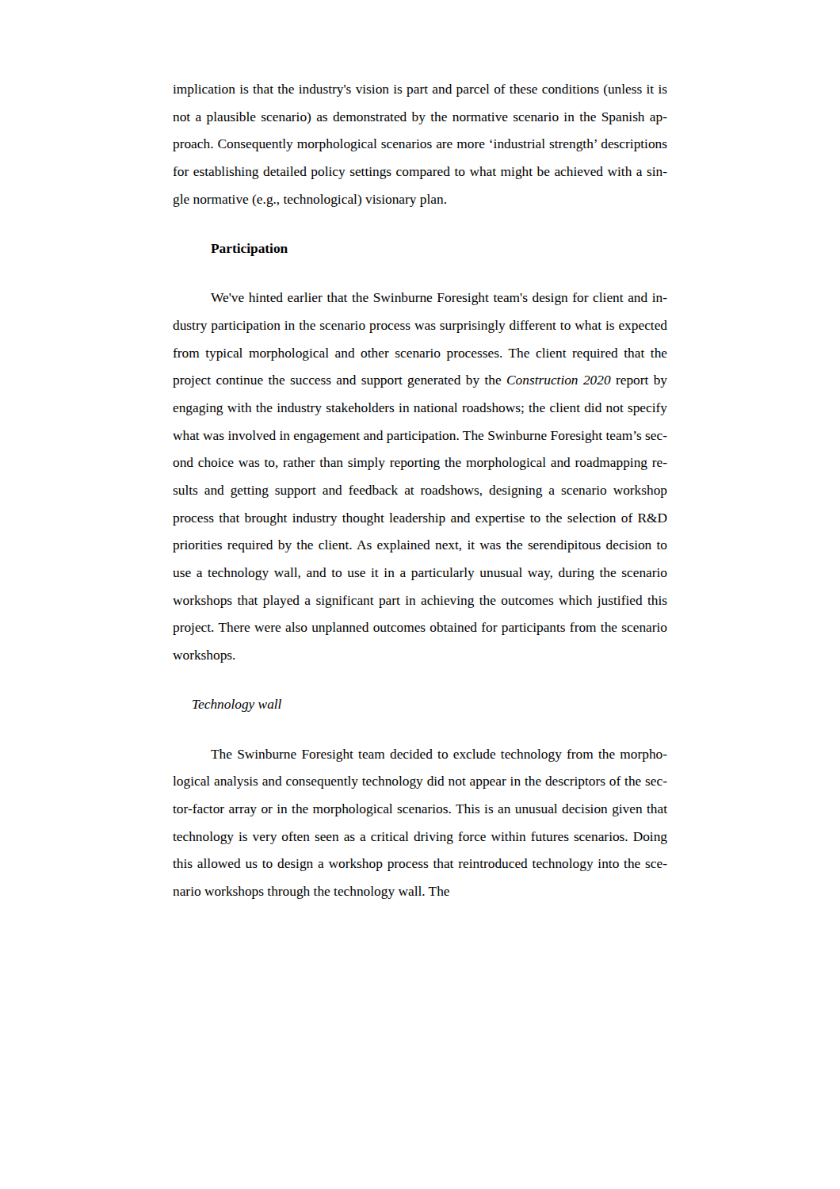implication is that the industry's vision is part and parcel of these conditions (unless it is not a plausible scenario) as demonstrated by the normative scenario in the Spanish approach. Consequently morphological scenarios are more ‘industrial strength’ descriptions for establishing detailed policy settings compared to what might be achieved with a single normative (e.g., technological) visionary plan.
Participation
We've hinted earlier that the Swinburne Foresight team's design for client and industry participation in the scenario process was surprisingly different to what is expected from typical morphological and other scenario processes. The client required that the project continue the success and support generated by the Construction 2020 report by engaging with the industry stakeholders in national roadshows; the client did not specify what was involved in engagement and participation. The Swinburne Foresight team’s second choice was to, rather than simply reporting the morphological and roadmapping results and getting support and feedback at roadshows, designing a scenario workshop process that brought industry thought leadership and expertise to the selection of R&D priorities required by the client. As explained next, it was the serendipitous decision to use a technology wall, and to use it in a particularly unusual way, during the scenario workshops that played a significant part in achieving the outcomes which justified this project. There were also unplanned outcomes obtained for participants from the scenario workshops.
Technology wall
The Swinburne Foresight team decided to exclude technology from the morphological analysis and consequently technology did not appear in the descriptors of the sector-factor array or in the morphological scenarios. This is an unusual decision given that technology is very often seen as a critical driving force within futures scenarios. Doing this allowed us to design a workshop process that reintroduced technology into the scenario workshops through the technology wall. The